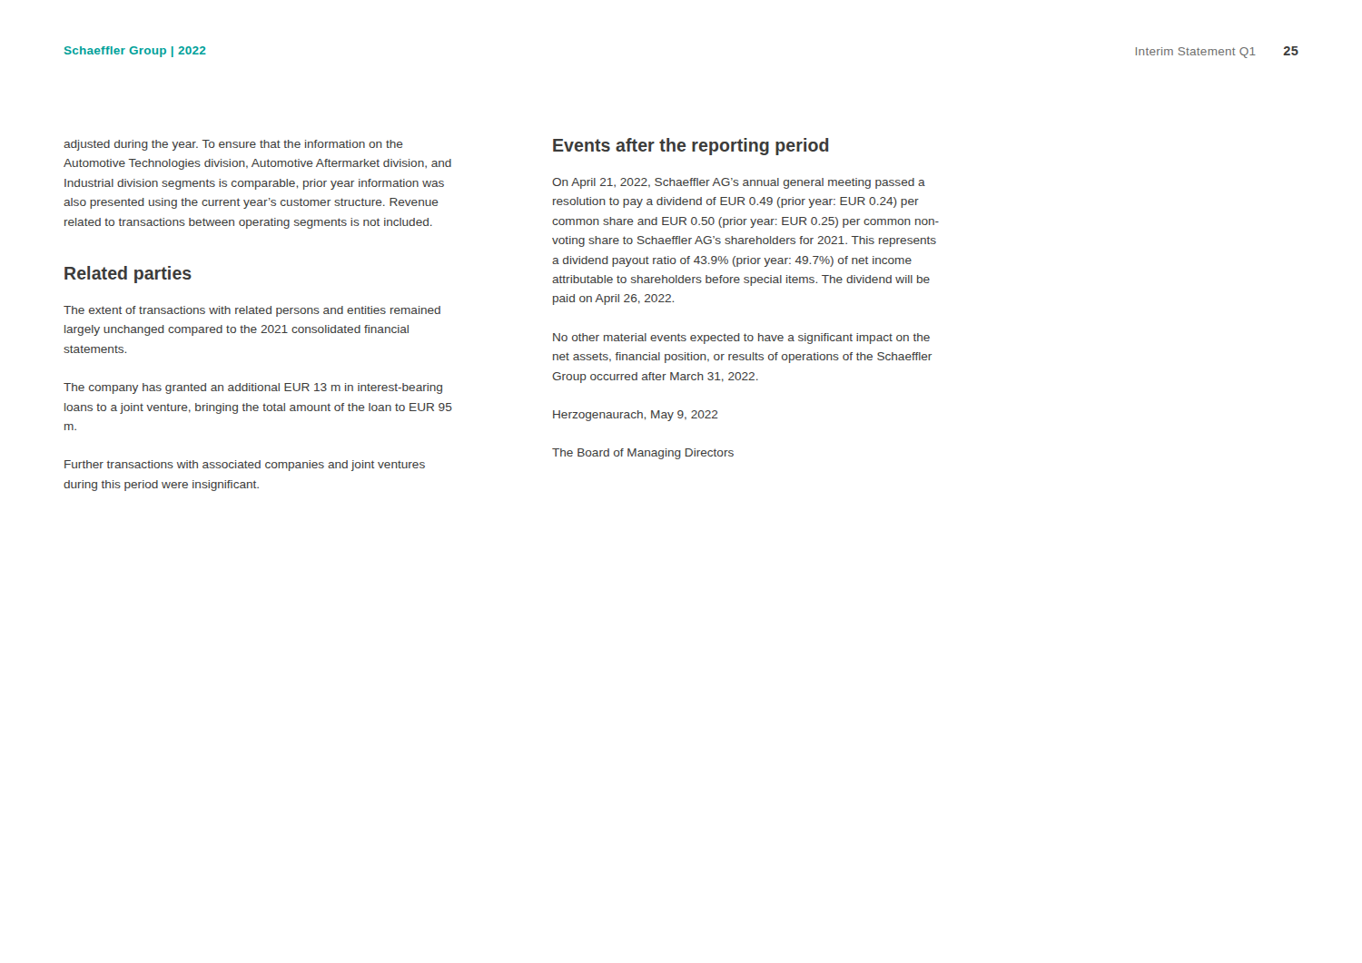Schaeffler Group | 2022 Interim Statement Q1 25
adjusted during the year. To ensure that the information on the Automotive Technologies division, Automotive Aftermarket division, and Industrial division segments is comparable, prior year information was also presented using the current year’s customer structure. Revenue related to transactions between operating segments is not included.
Related parties
The extent of transactions with related persons and entities remained largely unchanged compared to the 2021 consolidated financial statements.
The company has granted an additional EUR 13 m in interest-bearing loans to a joint venture, bringing the total amount of the loan to EUR 95 m.
Further transactions with associated companies and joint ventures during this period were insignificant.
Events after the reporting period
On April 21, 2022, Schaeffler AG’s annual general meeting passed a resolution to pay a dividend of EUR 0.49 (prior year: EUR 0.24) per common share and EUR 0.50 (prior year: EUR 0.25) per common non-voting share to Schaeffler AG’s shareholders for 2021. This represents a dividend payout ratio of 43.9% (prior year: 49.7%) of net income attributable to shareholders before special items. The dividend will be paid on April 26, 2022.
No other material events expected to have a significant impact on the net assets, financial position, or results of operations of the Schaeffler Group occurred after March 31, 2022.
Herzogenaurach, May 9, 2022
The Board of Managing Directors